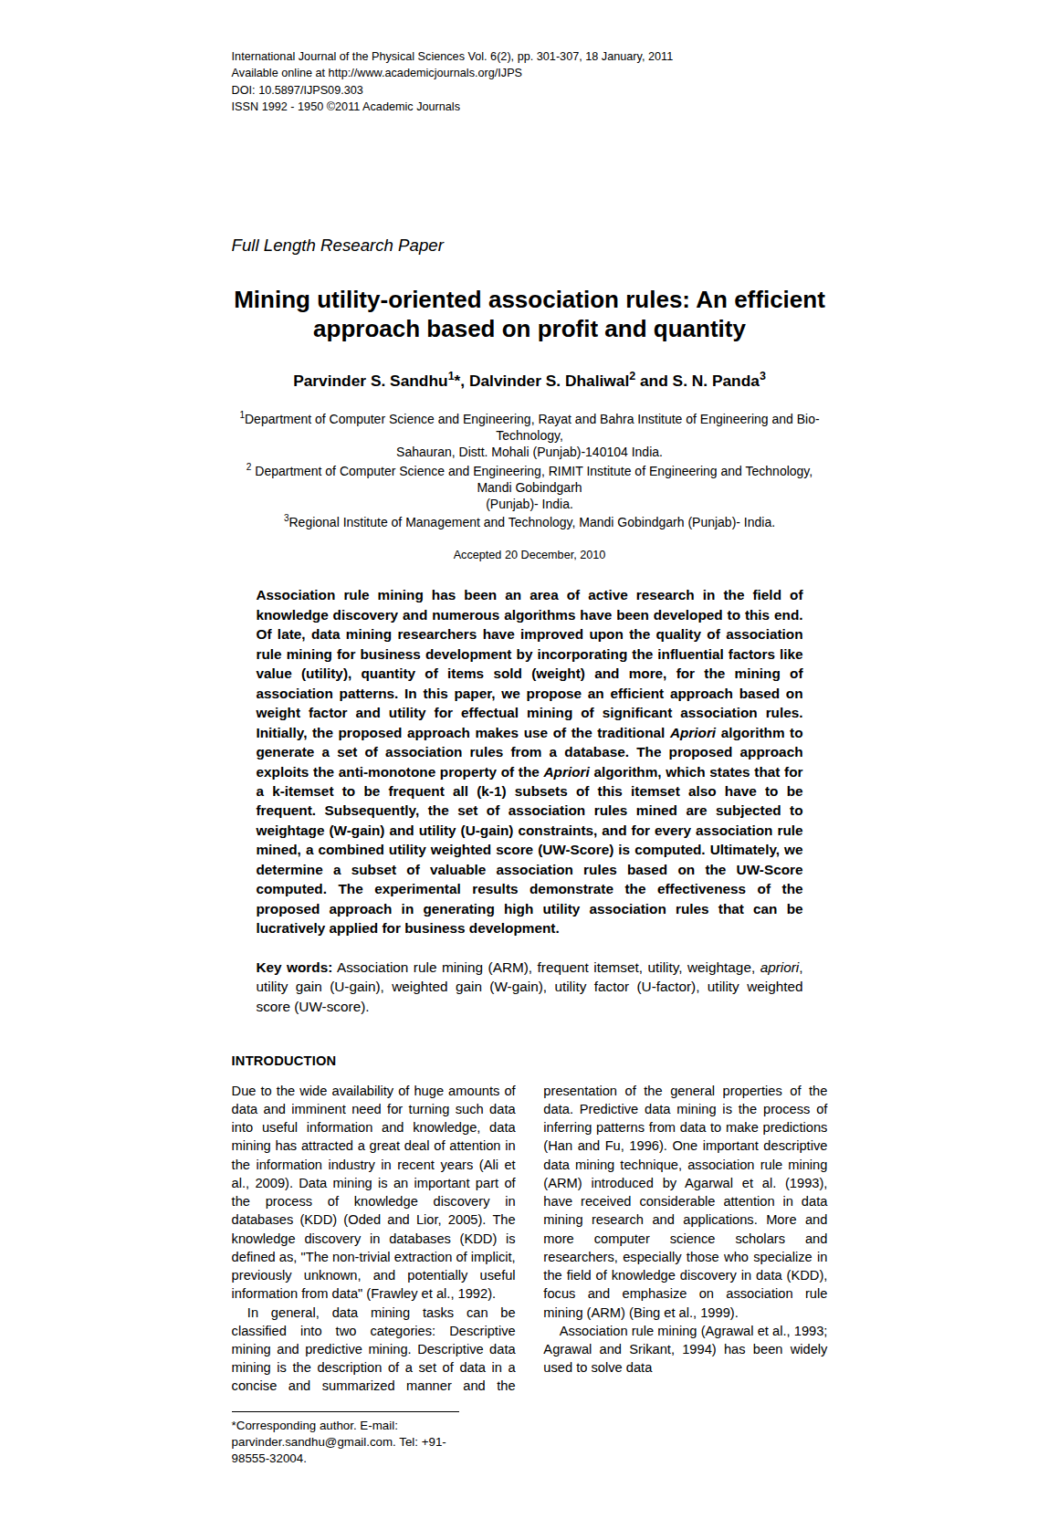International Journal of the Physical Sciences Vol. 6(2), pp. 301-307, 18 January, 2011
Available online at http://www.academicjournals.org/IJPS
DOI: 10.5897/IJPS09.303
ISSN 1992 - 1950 ©2011 Academic Journals
Full Length Research Paper
Mining utility-oriented association rules: An efficient
approach based on profit and quantity
Parvinder S. Sandhu1*, Dalvinder S. Dhaliwal2 and S. N. Panda3
1Department of Computer Science and Engineering, Rayat and Bahra Institute of Engineering and Bio-Technology,
Sahauran, Distt. Mohali (Punjab)-140104 India.
2 Department of Computer Science and Engineering, RIMIT Institute of Engineering and Technology, Mandi Gobindgarh
(Punjab)- India.
3Regional Institute of Management and Technology, Mandi Gobindgarh (Punjab)- India.
Accepted 20 December, 2010
Association rule mining has been an area of active research in the field of knowledge discovery and numerous algorithms have been developed to this end. Of late, data mining researchers have improved upon the quality of association rule mining for business development by incorporating the influential factors like value (utility), quantity of items sold (weight) and more, for the mining of association patterns. In this paper, we propose an efficient approach based on weight factor and utility for effectual mining of significant association rules. Initially, the proposed approach makes use of the traditional Apriori algorithm to generate a set of association rules from a database. The proposed approach exploits the anti-monotone property of the Apriori algorithm, which states that for a k-itemset to be frequent all (k-1) subsets of this itemset also have to be frequent. Subsequently, the set of association rules mined are subjected to weightage (W-gain) and utility (U-gain) constraints, and for every association rule mined, a combined utility weighted score (UW-Score) is computed. Ultimately, we determine a subset of valuable association rules based on the UW-Score computed. The experimental results demonstrate the effectiveness of the proposed approach in generating high utility association rules that can be lucratively applied for business development.
Key words: Association rule mining (ARM), frequent itemset, utility, weightage, apriori, utility gain (U-gain), weighted gain (W-gain), utility factor (U-factor), utility weighted score (UW-score).
INTRODUCTION
Due to the wide availability of huge amounts of data and imminent need for turning such data into useful information and knowledge, data mining has attracted a great deal of attention in the information industry in recent years (Ali et al., 2009). Data mining is an important part of the process of knowledge discovery in databases (KDD) (Oded and Lior, 2005). The knowledge discovery in databases (KDD) is defined as, "The non-trivial extraction of implicit, previously unknown, and potentially useful information from data" (Frawley et al., 1992).
In general, data mining tasks can be classified into two categories: Descriptive mining and predictive mining. Descriptive data mining is the description of a set of data in a concise and summarized manner and the presentation of the general properties of the data. Predictive data mining is the process of inferring patterns from data to make predictions (Han and Fu, 1996). One important descriptive data mining technique, association rule mining (ARM) introduced by Agarwal et al. (1993), have received considerable attention in data mining research and applications. More and more computer science scholars and researchers, especially those who specialize in the field of knowledge discovery in data (KDD), focus and emphasize on association rule mining (ARM) (Bing et al., 1999).
Association rule mining (Agrawal et al., 1993; Agrawal and Srikant, 1994) has been widely used to solve data
*Corresponding author. E-mail: parvinder.sandhu@gmail.com. Tel: +91-98555-32004.